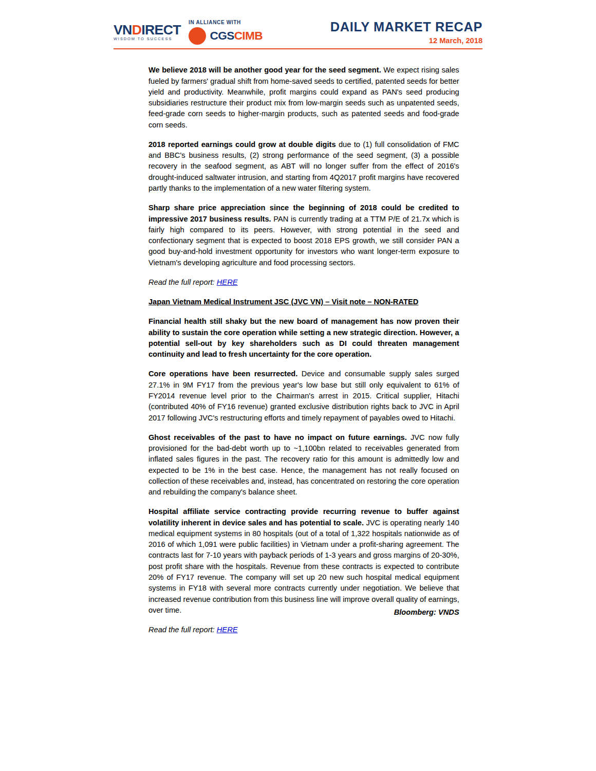VNDIRECT
WISDOM TO SUCCESS
IN ALLIANCE WITH
CGSCIMB
DAILY MARKET RECAP
12 March, 2018
We believe 2018 will be another good year for the seed segment. We expect rising sales fueled by farmers' gradual shift from home-saved seeds to certified, patented seeds for better yield and productivity. Meanwhile, profit margins could expand as PAN's seed producing subsidiaries restructure their product mix from low-margin seeds such as unpatented seeds, feed-grade corn seeds to higher-margin products, such as patented seeds and food-grade corn seeds.
2018 reported earnings could grow at double digits due to (1) full consolidation of FMC and BBC's business results, (2) strong performance of the seed segment, (3) a possible recovery in the seafood segment, as ABT will no longer suffer from the effect of 2016's drought-induced saltwater intrusion, and starting from 4Q2017 profit margins have recovered partly thanks to the implementation of a new water filtering system.
Sharp share price appreciation since the beginning of 2018 could be credited to impressive 2017 business results. PAN is currently trading at a TTM P/E of 21.7x which is fairly high compared to its peers. However, with strong potential in the seed and confectionary segment that is expected to boost 2018 EPS growth, we still consider PAN a good buy-and-hold investment opportunity for investors who want longer-term exposure to Vietnam's developing agriculture and food processing sectors.
Read the full report: HERE
Japan Vietnam Medical Instrument JSC (JVC VN) – Visit note – NON-RATED
Financial health still shaky but the new board of management has now proven their ability to sustain the core operation while setting a new strategic direction. However, a potential sell-out by key shareholders such as DI could threaten management continuity and lead to fresh uncertainty for the core operation.
Core operations have been resurrected. Device and consumable supply sales surged 27.1% in 9M FY17 from the previous year's low base but still only equivalent to 61% of FY2014 revenue level prior to the Chairman's arrest in 2015. Critical supplier, Hitachi (contributed 40% of FY16 revenue) granted exclusive distribution rights back to JVC in April 2017 following JVC's restructuring efforts and timely repayment of payables owed to Hitachi.
Ghost receivables of the past to have no impact on future earnings. JVC now fully provisioned for the bad-debt worth up to ~1,100bn related to receivables generated from inflated sales figures in the past. The recovery ratio for this amount is admittedly low and expected to be 1% in the best case. Hence, the management has not really focused on collection of these receivables and, instead, has concentrated on restoring the core operation and rebuilding the company's balance sheet.
Hospital affiliate service contracting provide recurring revenue to buffer against volatility inherent in device sales and has potential to scale. JVC is operating nearly 140 medical equipment systems in 80 hospitals (out of a total of 1,322 hospitals nationwide as of 2016 of which 1,091 were public facilities) in Vietnam under a profit-sharing agreement. The contracts last for 7-10 years with payback periods of 1-3 years and gross margins of 20-30%, post profit share with the hospitals. Revenue from these contracts is expected to contribute 20% of FY17 revenue. The company will set up 20 new such hospital medical equipment systems in FY18 with several more contracts currently under negotiation. We believe that increased revenue contribution from this business line will improve overall quality of earnings, over time.
Read the full report: HERE
Bloomberg: VNDS